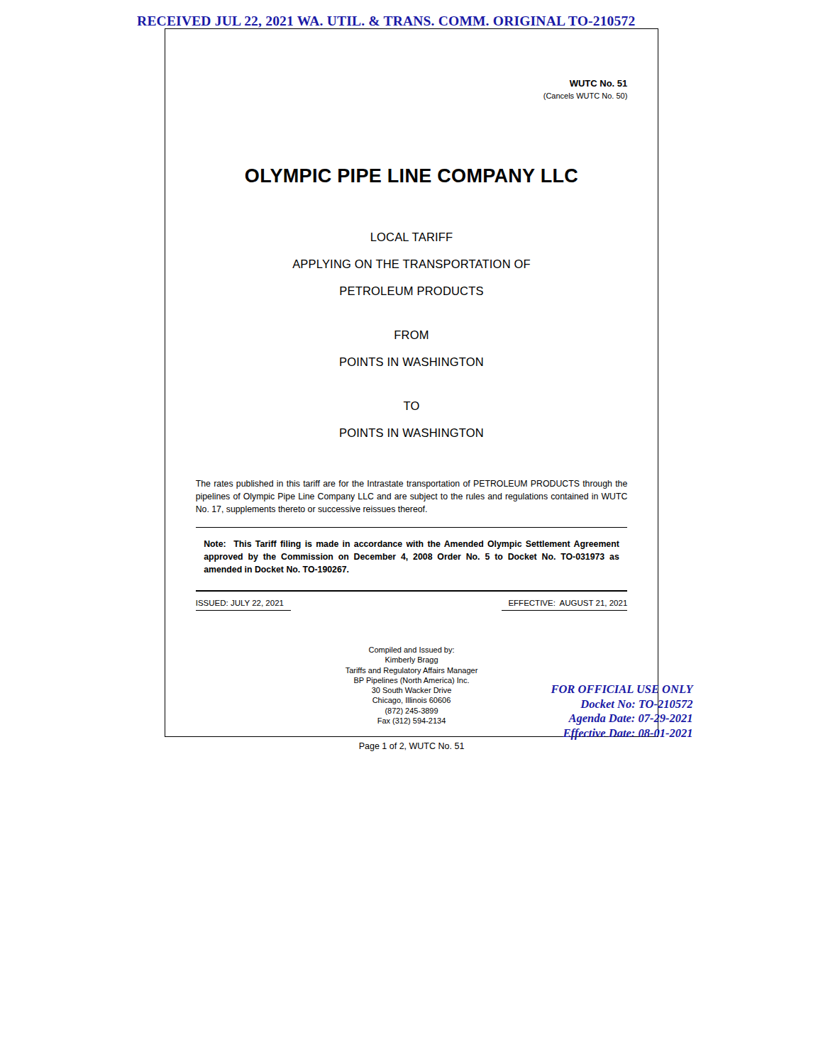RECEIVED JUL 22, 2021 WA. UTIL. & TRANS. COMM. ORIGINAL TO-210572
WUTC No. 51
(Cancels WUTC No. 50)
OLYMPIC PIPE LINE COMPANY LLC
LOCAL TARIFF
APPLYING ON THE TRANSPORTATION OF
PETROLEUM PRODUCTS
FROM
POINTS IN WASHINGTON
TO
POINTS IN WASHINGTON
The rates published in this tariff are for the Intrastate transportation of PETROLEUM PRODUCTS through the pipelines of Olympic Pipe Line Company LLC and are subject to the rules and regulations contained in WUTC No. 17, supplements thereto or successive reissues thereof.
Note: This Tariff filing is made in accordance with the Amended Olympic Settlement Agreement approved by the Commission on December 4, 2008 Order No. 5 to Docket No. TO-031973 as amended in Docket No. TO-190267.
ISSUED: JULY 22, 2021 EFFECTIVE: AUGUST 21, 2021
Compiled and Issued by:
Kimberly Bragg
Tariffs and Regulatory Affairs Manager
BP Pipelines (North America) Inc.
30 South Wacker Drive
Chicago, Illinois 60606
(872) 245-3899
Fax (312) 594-2134
Page 1 of 2, WUTC No. 51
FOR OFFICIAL USE ONLY
Docket No: TO-210572
Agenda Date: 07-29-2021
Effective Date: 08-01-2021